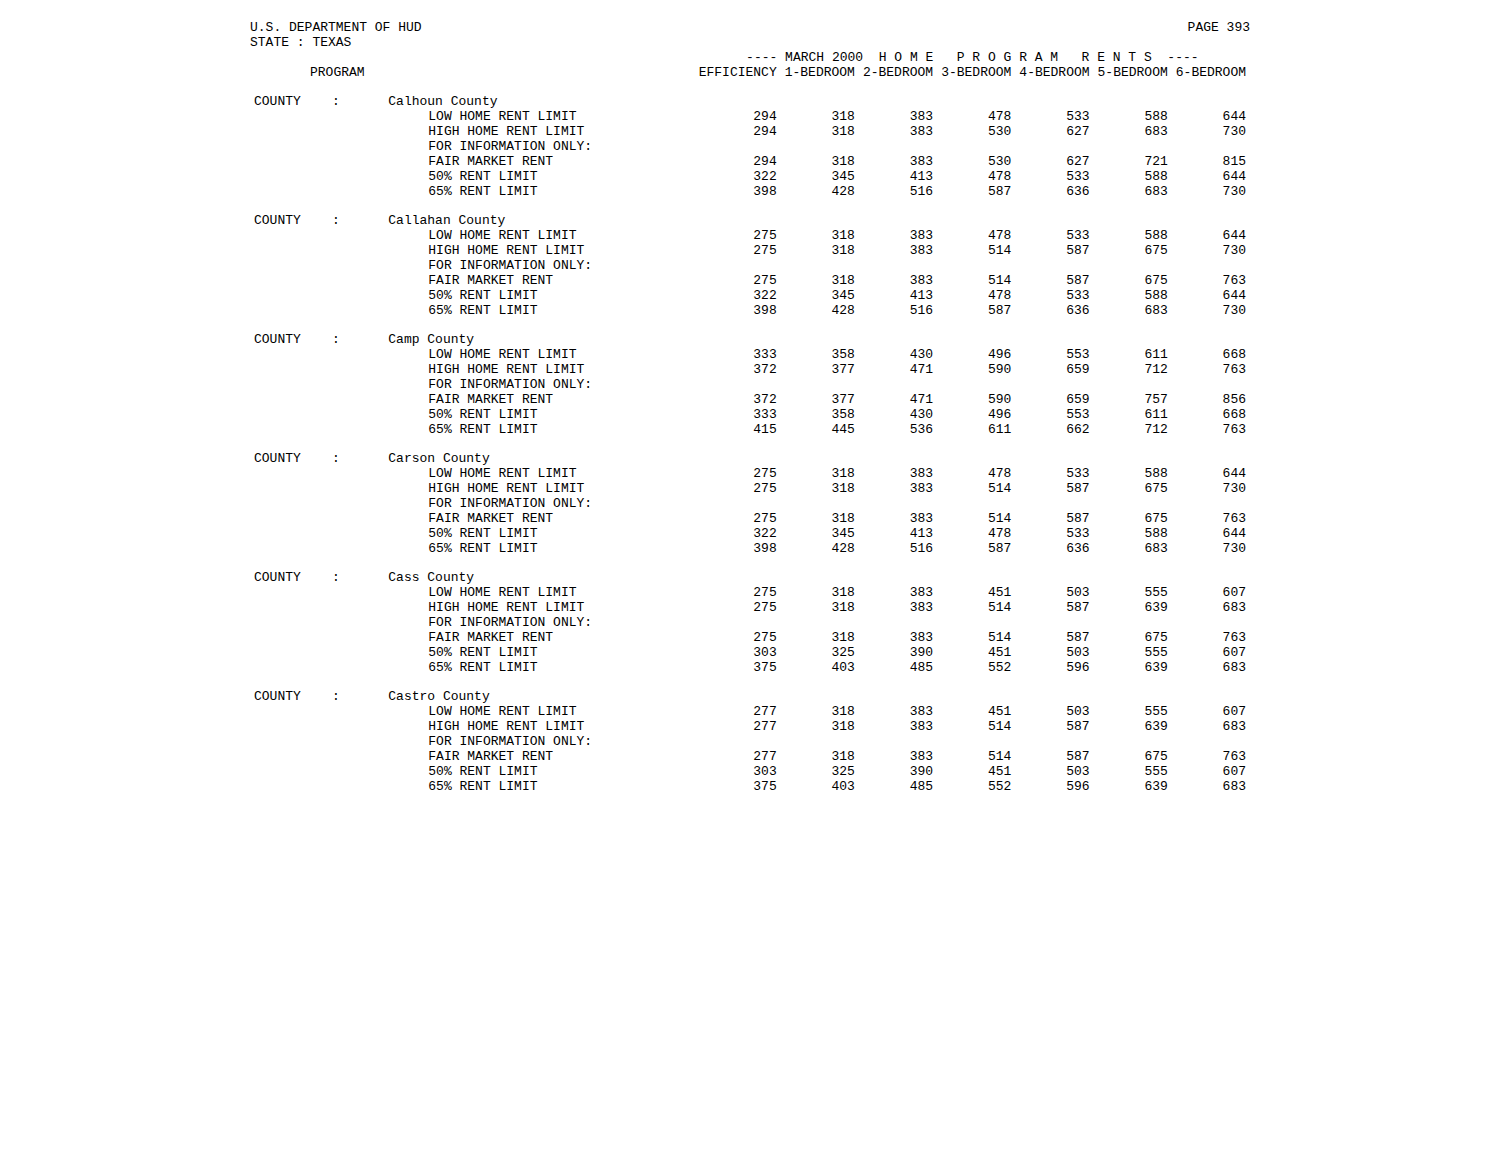U.S. DEPARTMENT OF HUD PAGE 393
STATE : TEXAS
| | ---- MARCH 2000 H O M E P R O G R A M R E N T S ---- |
| PROGRAM | EFFICIENCY | 1-BEDROOM | 2-BEDROOM | 3-BEDROOM | 4-BEDROOM | 5-BEDROOM | 6-BEDROOM |
| COUNTY : | Calhoun County | |
| | LOW HOME RENT LIMIT | 294 | 318 | 383 | 478 | 533 | 588 | 644 |
| | HIGH HOME RENT LIMIT | 294 | 318 | 383 | 530 | 627 | 683 | 730 |
| | FOR INFORMATION ONLY: | |
| | FAIR MARKET RENT | 294 | 318 | 383 | 530 | 627 | 721 | 815 |
| | 50% RENT LIMIT | 322 | 345 | 413 | 478 | 533 | 588 | 644 |
| | 65% RENT LIMIT | 398 | 428 | 516 | 587 | 636 | 683 | 730 |
| COUNTY : | Callahan County | |
| | LOW HOME RENT LIMIT | 275 | 318 | 383 | 478 | 533 | 588 | 644 |
| | HIGH HOME RENT LIMIT | 275 | 318 | 383 | 514 | 587 | 675 | 730 |
| | FOR INFORMATION ONLY: | |
| | FAIR MARKET RENT | 275 | 318 | 383 | 514 | 587 | 675 | 763 |
| | 50% RENT LIMIT | 322 | 345 | 413 | 478 | 533 | 588 | 644 |
| | 65% RENT LIMIT | 398 | 428 | 516 | 587 | 636 | 683 | 730 |
| COUNTY : | Camp County | |
| | LOW HOME RENT LIMIT | 333 | 358 | 430 | 496 | 553 | 611 | 668 |
| | HIGH HOME RENT LIMIT | 372 | 377 | 471 | 590 | 659 | 712 | 763 |
| | FOR INFORMATION ONLY: | |
| | FAIR MARKET RENT | 372 | 377 | 471 | 590 | 659 | 757 | 856 |
| | 50% RENT LIMIT | 333 | 358 | 430 | 496 | 553 | 611 | 668 |
| | 65% RENT LIMIT | 415 | 445 | 536 | 611 | 662 | 712 | 763 |
| COUNTY : | Carson County | |
| | LOW HOME RENT LIMIT | 275 | 318 | 383 | 478 | 533 | 588 | 644 |
| | HIGH HOME RENT LIMIT | 275 | 318 | 383 | 514 | 587 | 675 | 730 |
| | FOR INFORMATION ONLY: | |
| | FAIR MARKET RENT | 275 | 318 | 383 | 514 | 587 | 675 | 763 |
| | 50% RENT LIMIT | 322 | 345 | 413 | 478 | 533 | 588 | 644 |
| | 65% RENT LIMIT | 398 | 428 | 516 | 587 | 636 | 683 | 730 |
| COUNTY : | Cass County | |
| | LOW HOME RENT LIMIT | 275 | 318 | 383 | 451 | 503 | 555 | 607 |
| | HIGH HOME RENT LIMIT | 275 | 318 | 383 | 514 | 587 | 639 | 683 |
| | FOR INFORMATION ONLY: | |
| | FAIR MARKET RENT | 275 | 318 | 383 | 514 | 587 | 675 | 763 |
| | 50% RENT LIMIT | 303 | 325 | 390 | 451 | 503 | 555 | 607 |
| | 65% RENT LIMIT | 375 | 403 | 485 | 552 | 596 | 639 | 683 |
| COUNTY : | Castro County | |
| | LOW HOME RENT LIMIT | 277 | 318 | 383 | 451 | 503 | 555 | 607 |
| | HIGH HOME RENT LIMIT | 277 | 318 | 383 | 514 | 587 | 639 | 683 |
| | FOR INFORMATION ONLY: | |
| | FAIR MARKET RENT | 277 | 318 | 383 | 514 | 587 | 675 | 763 |
| | 50% RENT LIMIT | 303 | 325 | 390 | 451 | 503 | 555 | 607 |
| | 65% RENT LIMIT | 375 | 403 | 485 | 552 | 596 | 639 | 683 |